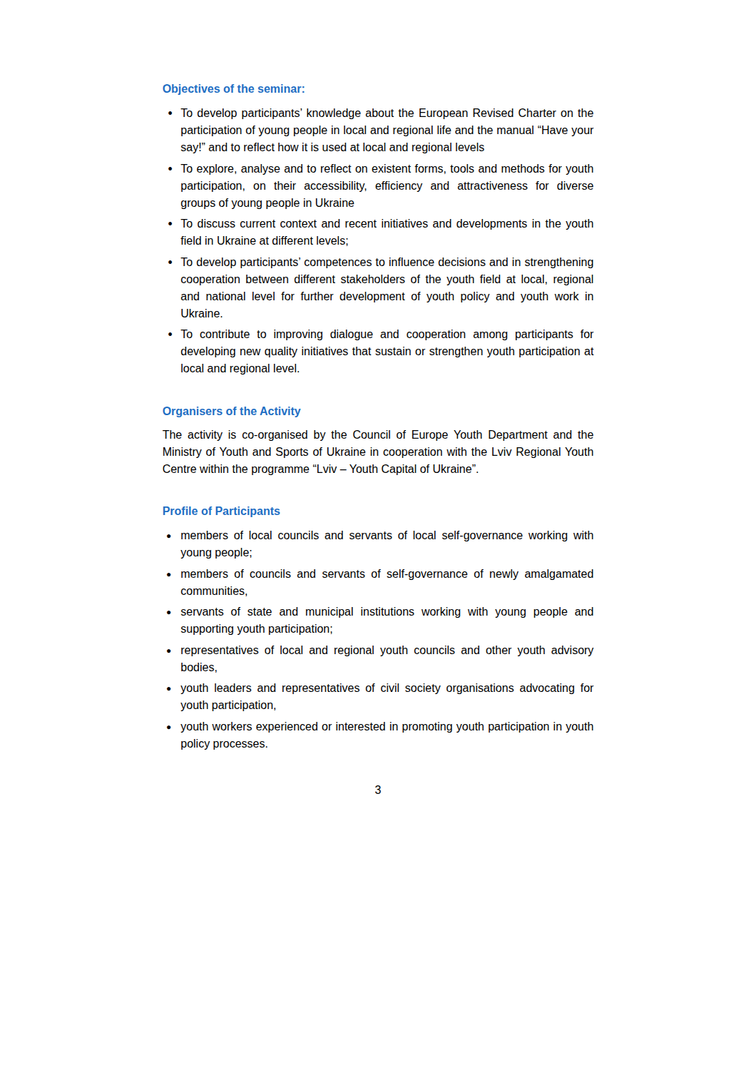Objectives of the seminar:
To develop participants’ knowledge about the European Revised Charter on the participation of young people in local and regional life and the manual “Have your say!” and to reflect how it is used at local and regional levels
To explore, analyse and to reflect on existent forms, tools and methods for youth participation, on their accessibility, efficiency and attractiveness for diverse groups of young people in Ukraine
To discuss current context and recent initiatives and developments in the youth field in Ukraine at different levels;
To develop participants’ competences to influence decisions and in strengthening cooperation between different stakeholders of the youth field at local, regional and national level for further development of youth policy and youth work in Ukraine.
To contribute to improving dialogue and cooperation among participants for developing new quality initiatives that sustain or strengthen youth participation at local and regional level.
Organisers of the Activity
The activity is co-organised by the Council of Europe Youth Department and the Ministry of Youth and Sports of Ukraine in cooperation with the Lviv Regional Youth Centre within the programme “Lviv – Youth Capital of Ukraine”.
Profile of Participants
members of local councils and servants of local self-governance working with young people;
members of councils and servants of self-governance of newly amalgamated communities,
servants of state and municipal institutions working with young people and supporting youth participation;
representatives of local and regional youth councils and other youth advisory bodies,
youth leaders and representatives of civil society organisations advocating for youth participation,
youth workers experienced or interested in promoting youth participation in youth policy processes.
3